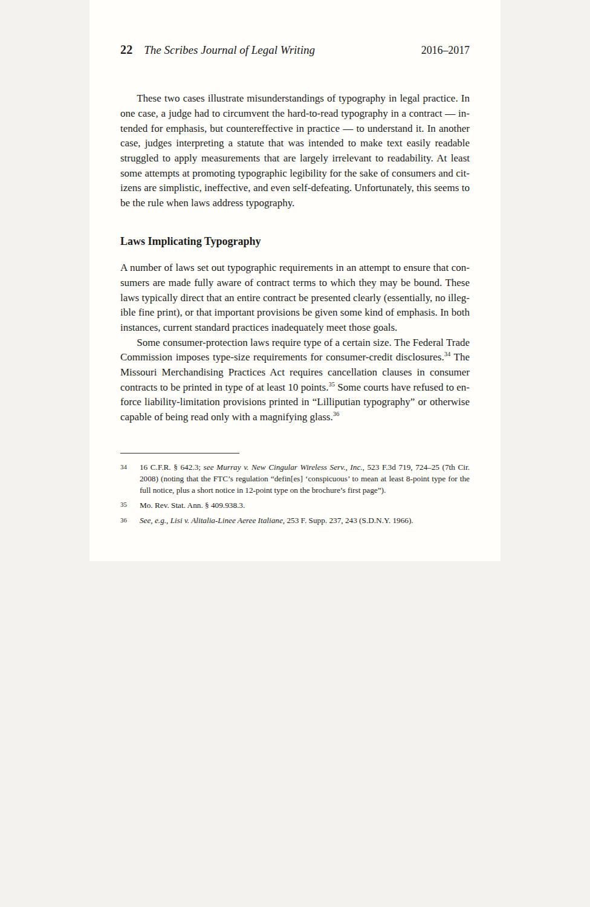22 The Scribes Journal of Legal Writing 2016–2017
These two cases illustrate misunderstandings of typography in legal practice. In one case, a judge had to circumvent the hard-to-read typography in a contract — intended for emphasis, but countereffective in practice — to understand it. In another case, judges interpreting a statute that was intended to make text easily readable struggled to apply measurements that are largely irrelevant to readability. At least some attempts at promoting typographic legibility for the sake of consumers and citizens are simplistic, ineffective, and even self-defeating. Unfortunately, this seems to be the rule when laws address typography.
Laws Implicating Typography
A number of laws set out typographic requirements in an attempt to ensure that consumers are made fully aware of contract terms to which they may be bound. These laws typically direct that an entire contract be presented clearly (essentially, no illegible fine print), or that important provisions be given some kind of emphasis. In both instances, current standard practices inadequately meet those goals.
Some consumer-protection laws require type of a certain size. The Federal Trade Commission imposes type-size requirements for consumer-credit disclosures.34 The Missouri Merchandising Practices Act requires cancellation clauses in consumer contracts to be printed in type of at least 10 points.35 Some courts have refused to enforce liability-limitation provisions printed in “Lilliputian typography” or otherwise capable of being read only with a magnifying glass.36
34 16 C.F.R. § 642.3; see Murray v. New Cingular Wireless Serv., Inc., 523 F.3d 719, 724–25 (7th Cir. 2008) (noting that the FTC’s regulation “defin[es] ‘conspicuous’ to mean at least 8-point type for the full notice, plus a short notice in 12-point type on the brochure’s first page”).
35 Mo. Rev. Stat. Ann. § 409.938.3.
36 See, e.g., Lisi v. Alitalia-Linee Aeree Italiane, 253 F. Supp. 237, 243 (S.D.N.Y. 1966).